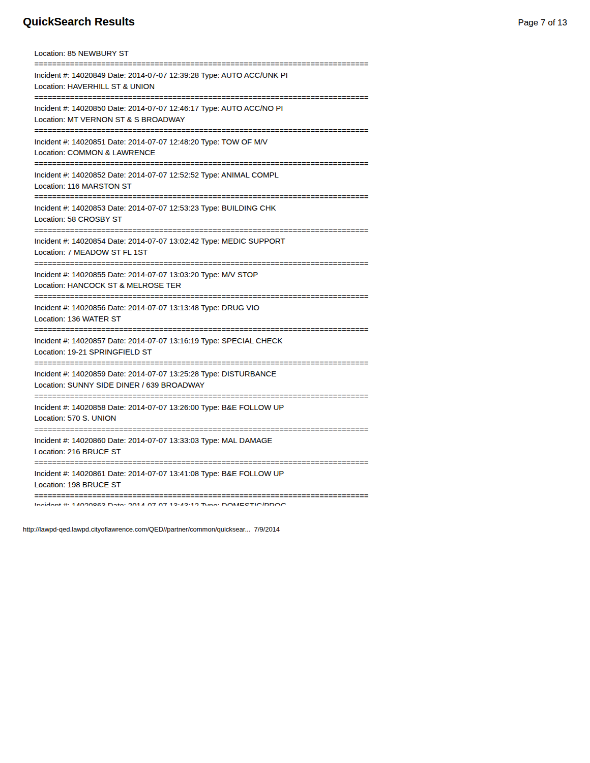QuickSearch Results Page 7 of 13
Location: 85 NEWBURY ST
===========================================================================
Incident #: 14020849 Date: 2014-07-07 12:39:28 Type: AUTO ACC/UNK PI
Location: HAVERHILL ST & UNION
===========================================================================
Incident #: 14020850 Date: 2014-07-07 12:46:17 Type: AUTO ACC/NO PI
Location: MT VERNON ST & S BROADWAY
===========================================================================
Incident #: 14020851 Date: 2014-07-07 12:48:20 Type: TOW OF M/V
Location: COMMON & LAWRENCE
===========================================================================
Incident #: 14020852 Date: 2014-07-07 12:52:52 Type: ANIMAL COMPL
Location: 116 MARSTON ST
===========================================================================
Incident #: 14020853 Date: 2014-07-07 12:53:23 Type: BUILDING CHK
Location: 58 CROSBY ST
===========================================================================
Incident #: 14020854 Date: 2014-07-07 13:02:42 Type: MEDIC SUPPORT
Location: 7 MEADOW ST FL 1ST
===========================================================================
Incident #: 14020855 Date: 2014-07-07 13:03:20 Type: M/V STOP
Location: HANCOCK ST & MELROSE TER
===========================================================================
Incident #: 14020856 Date: 2014-07-07 13:13:48 Type: DRUG VIO
Location: 136 WATER ST
===========================================================================
Incident #: 14020857 Date: 2014-07-07 13:16:19 Type: SPECIAL CHECK
Location: 19-21 SPRINGFIELD ST
===========================================================================
Incident #: 14020859 Date: 2014-07-07 13:25:28 Type: DISTURBANCE
Location: SUNNY SIDE DINER / 639 BROADWAY
===========================================================================
Incident #: 14020858 Date: 2014-07-07 13:26:00 Type: B&E FOLLOW UP
Location: 570 S. UNION
===========================================================================
Incident #: 14020860 Date: 2014-07-07 13:33:03 Type: MAL DAMAGE
Location: 216 BRUCE ST
===========================================================================
Incident #: 14020861 Date: 2014-07-07 13:41:08 Type: B&E FOLLOW UP
Location: 198 BRUCE ST
===========================================================================
Incident #: 14020863 Date: 2014-07-07 13:43:12 Type: DOMESTIC/PROG
http://lawpd-qed.lawpd.cityoflawrence.com/QED//partner/common/quicksear... 7/9/2014